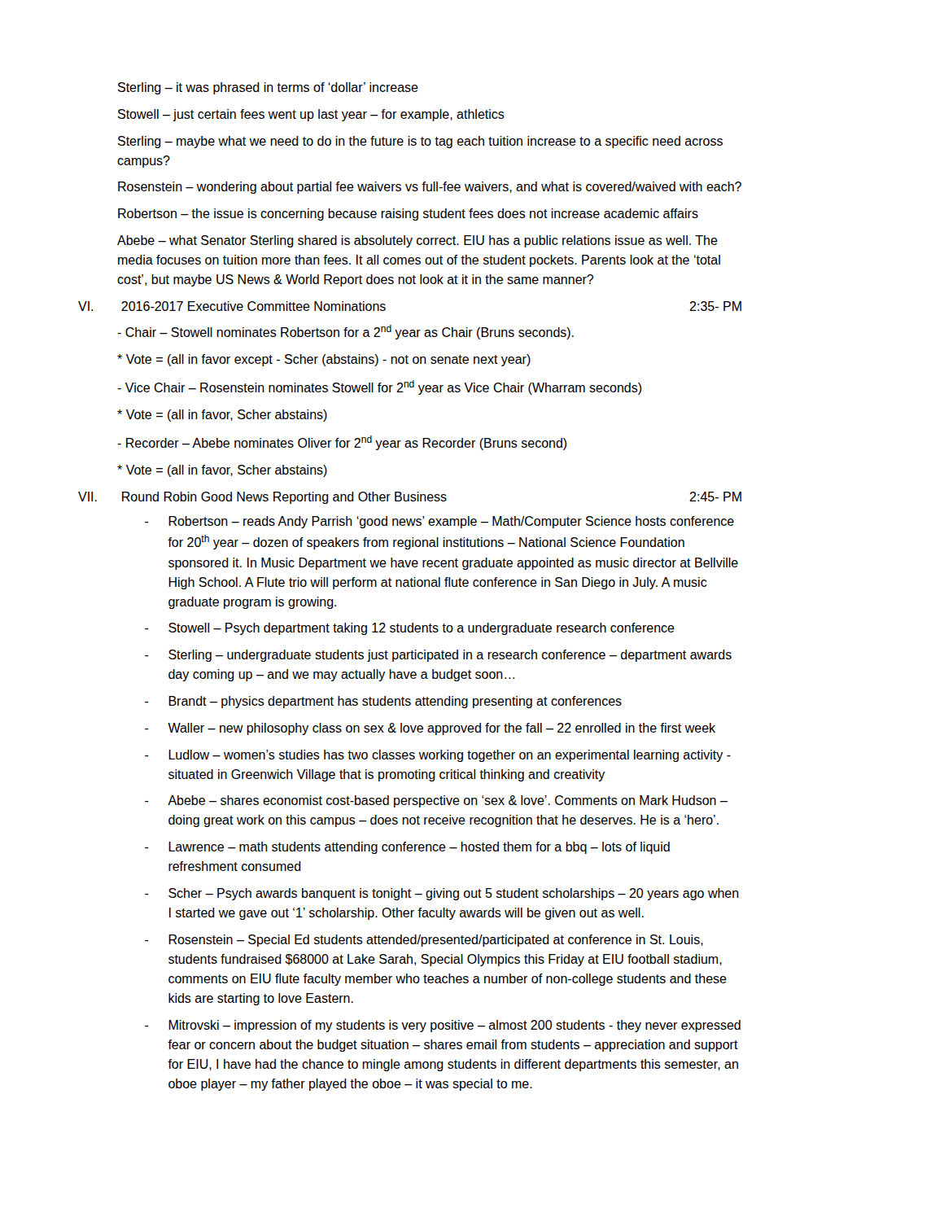Sterling – it was phrased in terms of ‘dollar’ increase
Stowell – just certain fees went up last year – for example, athletics
Sterling – maybe what we need to do in the future is to tag each tuition increase to a specific need across campus?
Rosenstein – wondering about partial fee waivers vs full-fee waivers, and what is covered/waived with each?
Robertson – the issue is concerning because raising student fees does not increase academic affairs
Abebe – what Senator Sterling shared is absolutely correct. EIU has a public relations issue as well. The media focuses on tuition more than fees. It all comes out of the student pockets. Parents look at the ‘total cost’, but maybe US News & World Report does not look at it in the same manner?
VI. 2016-2017 Executive Committee Nominations 2:35- PM
- Chair – Stowell nominates Robertson for a 2nd year as Chair (Bruns seconds).
* Vote = (all in favor except - Scher (abstains) - not on senate next year)
- Vice Chair – Rosenstein nominates Stowell for 2nd year as Vice Chair (Wharram seconds)
* Vote = (all in favor, Scher abstains)
- Recorder – Abebe nominates Oliver for 2nd year as Recorder (Bruns second)
* Vote = (all in favor, Scher abstains)
VII. Round Robin Good News Reporting and Other Business 2:45- PM
Robertson – reads Andy Parrish ‘good news’ example – Math/Computer Science hosts conference for 20th year – dozen of speakers from regional institutions – National Science Foundation sponsored it. In Music Department we have recent graduate appointed as music director at Bellville High School. A Flute trio will perform at national flute conference in San Diego in July. A music graduate program is growing.
Stowell – Psych department taking 12 students to a undergraduate research conference
Sterling – undergraduate students just participated in a research conference – department awards day coming up – and we may actually have a budget soon…
Brandt – physics department has students attending presenting at conferences
Waller – new philosophy class on sex & love approved for the fall – 22 enrolled in the first week
Ludlow – women’s studies has two classes working together on an experimental learning activity - situated in Greenwich Village that is promoting critical thinking and creativity
Abebe – shares economist cost-based perspective on ‘sex & love’. Comments on Mark Hudson – doing great work on this campus – does not receive recognition that he deserves. He is a ‘hero’.
Lawrence – math students attending conference – hosted them for a bbq – lots of liquid refreshment consumed
Scher – Psych awards banquent is tonight – giving out 5 student scholarships – 20 years ago when I started we gave out ‘1’ scholarship. Other faculty awards will be given out as well.
Rosenstein – Special Ed students attended/presented/participated at conference in St. Louis, students fundraised $68000 at Lake Sarah, Special Olympics this Friday at EIU football stadium, comments on EIU flute faculty member who teaches a number of non-college students and these kids are starting to love Eastern.
Mitrovski – impression of my students is very positive – almost 200 students - they never expressed fear or concern about the budget situation – shares email from students – appreciation and support for EIU, I have had the chance to mingle among students in different departments this semester, an oboe player – my father played the oboe – it was special to me.